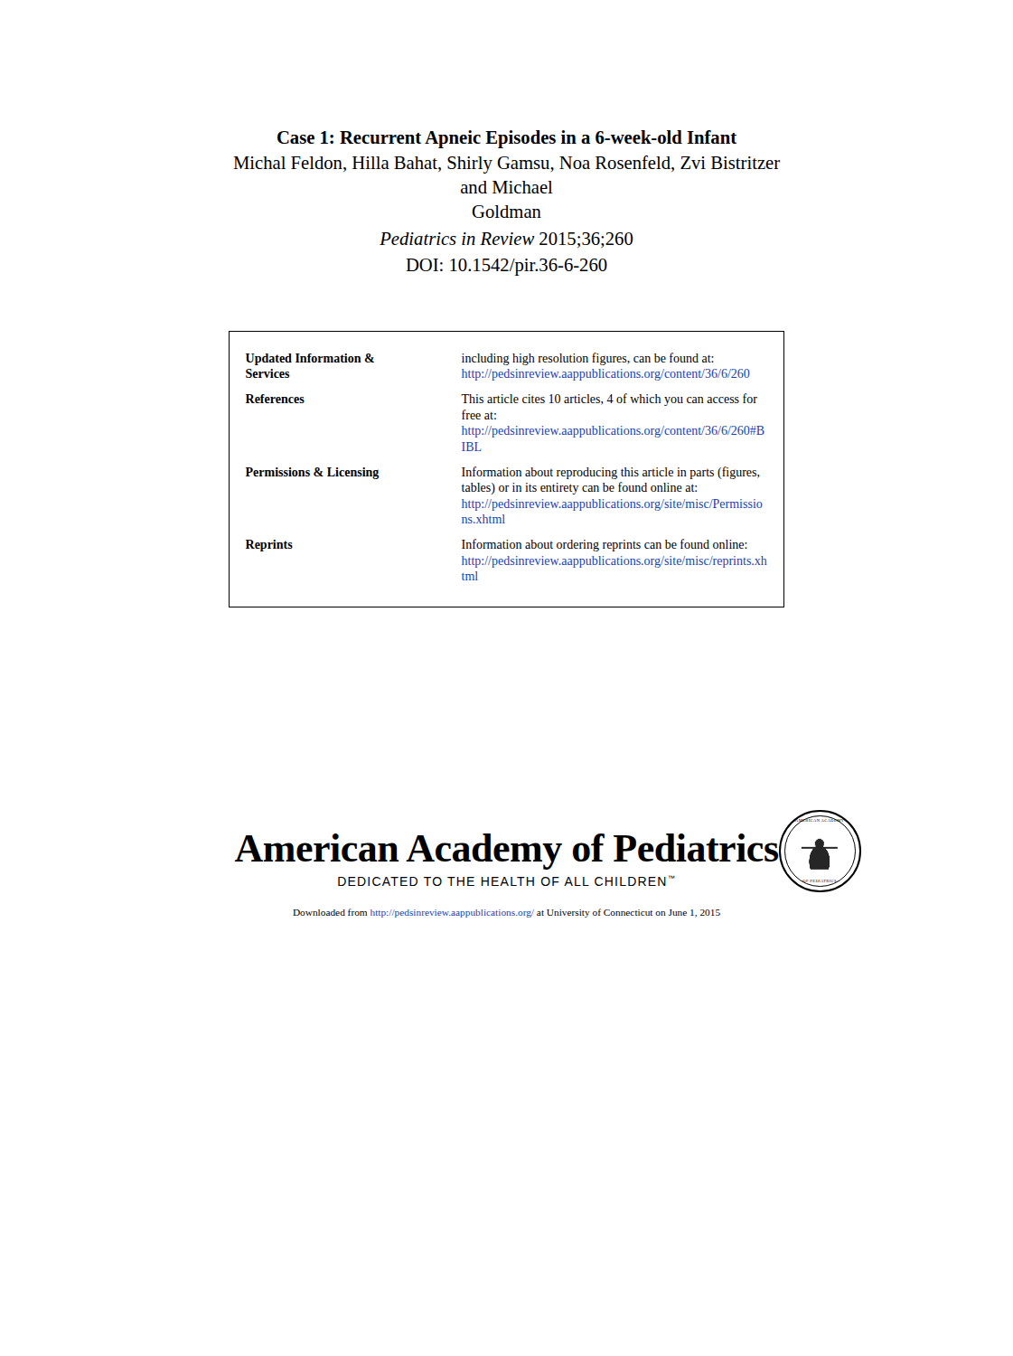Case 1: Recurrent Apneic Episodes in a 6-week-old Infant
Michal Feldon, Hilla Bahat, Shirly Gamsu, Noa Rosenfeld, Zvi Bistritzer and Michael
Goldman
Pediatrics in Review 2015;36;260
DOI: 10.1542/pir.36-6-260
| Updated Information & Services | including high resolution figures, can be found at: http://pedsinreview.aappublications.org/content/36/6/260 |
| References | This article cites 10 articles, 4 of which you can access for free at: http://pedsinreview.aappublications.org/content/36/6/260#BIBL |
| Permissions & Licensing | Information about reproducing this article in parts (figures, tables) or in its entirety can be found online at: http://pedsinreview.aappublications.org/site/misc/Permissions.xhtml |
| Reprints | Information about ordering reprints can be found online: http://pedsinreview.aappublications.org/site/misc/reprints.xhtml |
American Academy of Pediatrics
DEDICATED TO THE HEALTH OF ALL CHILDREN™
AMERICAN ACADEMY
OF PEDIATRICS
Downloaded from http://pedsinreview.aappublications.org/ at University of Connecticut on June 1, 2015